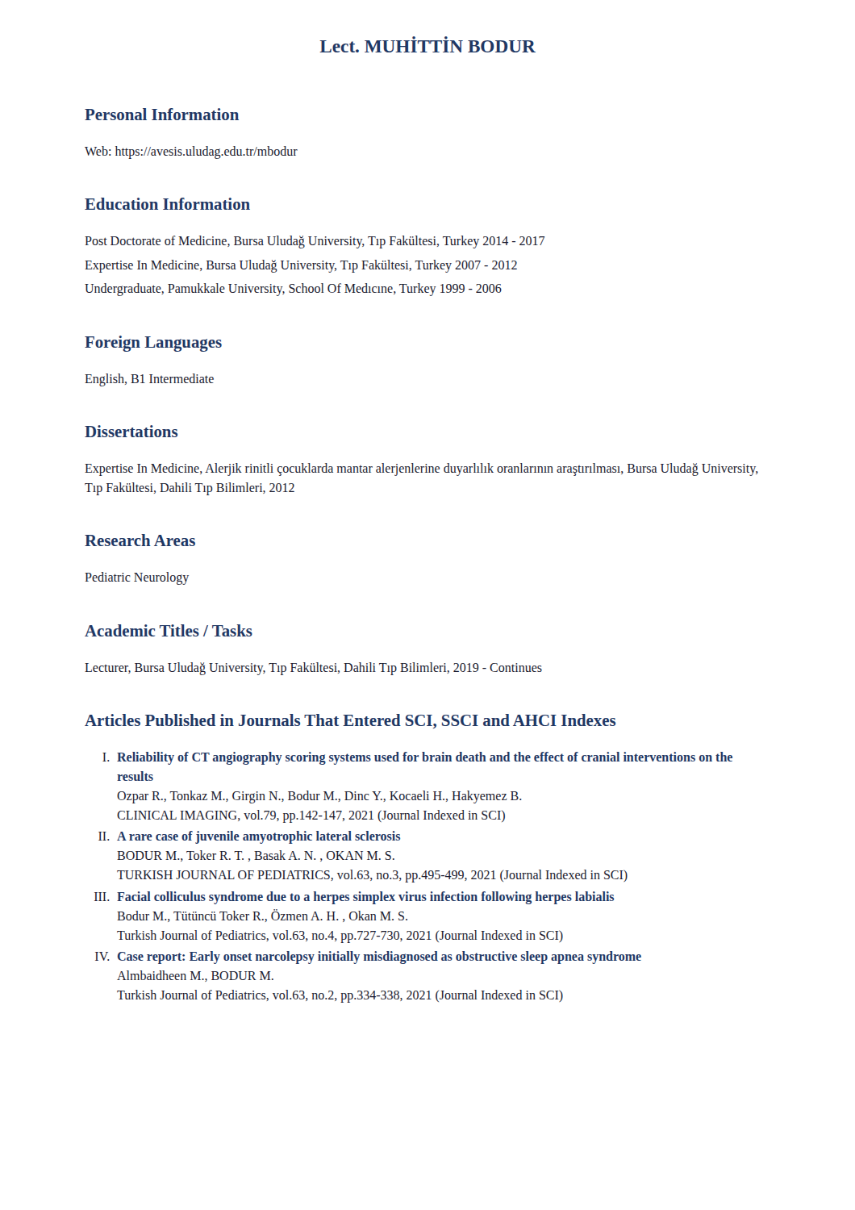Lect. MUHİTTİN BODUR
Personal Information
Web: https://avesis.uludag.edu.tr/mbodur
Education Information
Post Doctorate of Medicine, Bursa Uludağ University, Tıp Fakültesi, Turkey 2014 - 2017
Expertise In Medicine, Bursa Uludağ University, Tıp Fakültesi, Turkey 2007 - 2012
Undergraduate, Pamukkale University, School Of Medıcıne, Turkey 1999 - 2006
Foreign Languages
English, B1 Intermediate
Dissertations
Expertise In Medicine, Alerjik rinitli çocuklarda mantar alerjenlerine duyarlılık oranlarının araştırılması, Bursa Uludağ University, Tıp Fakültesi, Dahili Tıp Bilimleri, 2012
Research Areas
Pediatric Neurology
Academic Titles / Tasks
Lecturer, Bursa Uludağ University, Tıp Fakültesi, Dahili Tıp Bilimleri, 2019 - Continues
Articles Published in Journals That Entered SCI, SSCI and AHCI Indexes
Reliability of CT angiography scoring systems used for brain death and the effect of cranial interventions on the results
Ozpar R., Tonkaz M., Girgin N., Bodur M., Dinc Y., Kocaeli H., Hakyemez B.
CLINICAL IMAGING, vol.79, pp.142-147, 2021 (Journal Indexed in SCI)
A rare case of juvenile amyotrophic lateral sclerosis
BODUR M., Toker R. T. , Basak A. N. , OKAN M. S.
TURKISH JOURNAL OF PEDIATRICS, vol.63, no.3, pp.495-499, 2021 (Journal Indexed in SCI)
Facial colliculus syndrome due to a herpes simplex virus infection following herpes labialis
Bodur M., Tütüncü Toker R., Özmen A. H. , Okan M. S.
Turkish Journal of Pediatrics, vol.63, no.4, pp.727-730, 2021 (Journal Indexed in SCI)
Case report: Early onset narcolepsy initially misdiagnosed as obstructive sleep apnea syndrome
Almbaidheen M., BODUR M.
Turkish Journal of Pediatrics, vol.63, no.2, pp.334-338, 2021 (Journal Indexed in SCI)